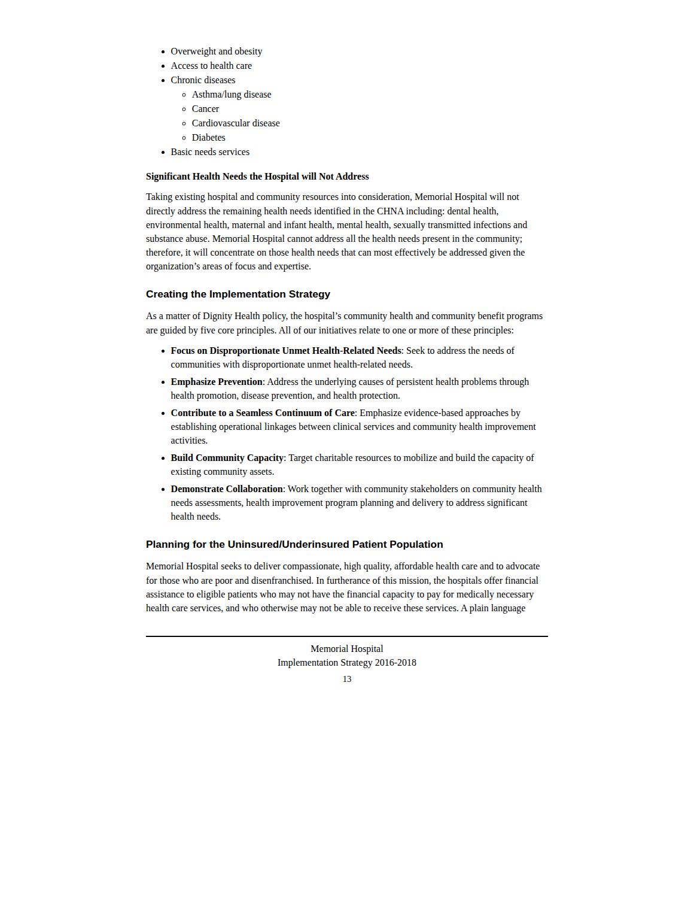Overweight and obesity
Access to health care
Chronic diseases
Asthma/lung disease
Cancer
Cardiovascular disease
Diabetes
Basic needs services
Significant Health Needs the Hospital will Not Address
Taking existing hospital and community resources into consideration, Memorial Hospital will not directly address the remaining health needs identified in the CHNA including: dental health, environmental health, maternal and infant health, mental health, sexually transmitted infections and substance abuse. Memorial Hospital cannot address all the health needs present in the community; therefore, it will concentrate on those health needs that can most effectively be addressed given the organization’s areas of focus and expertise.
Creating the Implementation Strategy
As a matter of Dignity Health policy, the hospital’s community health and community benefit programs are guided by five core principles. All of our initiatives relate to one or more of these principles:
Focus on Disproportionate Unmet Health-Related Needs: Seek to address the needs of communities with disproportionate unmet health-related needs.
Emphasize Prevention: Address the underlying causes of persistent health problems through health promotion, disease prevention, and health protection.
Contribute to a Seamless Continuum of Care: Emphasize evidence-based approaches by establishing operational linkages between clinical services and community health improvement activities.
Build Community Capacity: Target charitable resources to mobilize and build the capacity of existing community assets.
Demonstrate Collaboration: Work together with community stakeholders on community health needs assessments, health improvement program planning and delivery to address significant health needs.
Planning for the Uninsured/Underinsured Patient Population
Memorial Hospital seeks to deliver compassionate, high quality, affordable health care and to advocate for those who are poor and disenfranchised. In furtherance of this mission, the hospitals offer financial assistance to eligible patients who may not have the financial capacity to pay for medically necessary health care services, and who otherwise may not be able to receive these services. A plain language
Memorial Hospital
Implementation Strategy 2016-2018
13